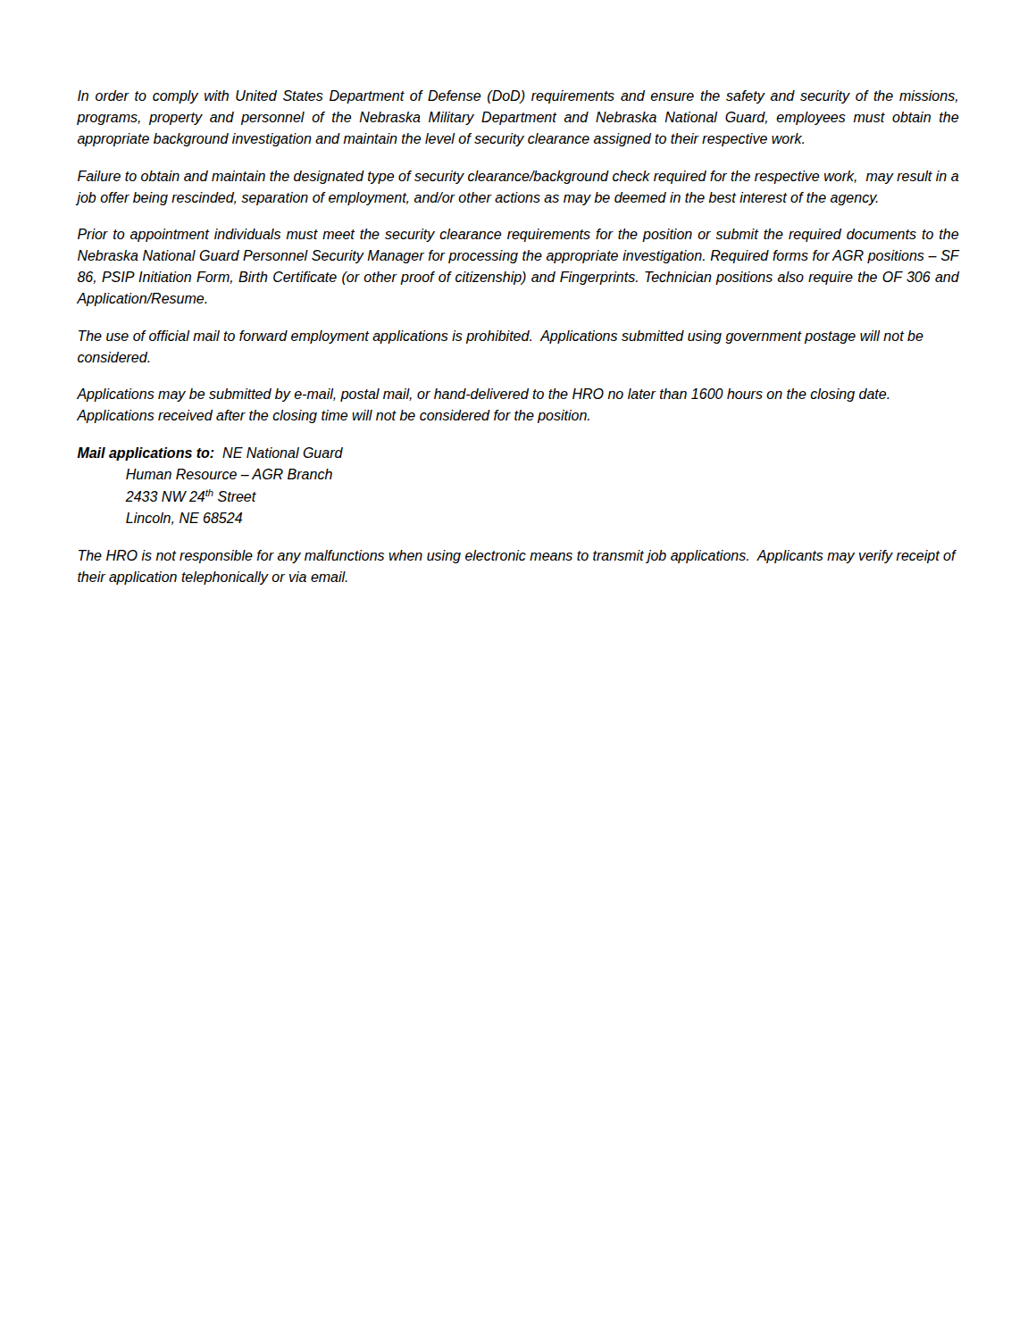In order to comply with United States Department of Defense (DoD) requirements and ensure the safety and security of the missions, programs, property and personnel of the Nebraska Military Department and Nebraska National Guard, employees must obtain the appropriate background investigation and maintain the level of security clearance assigned to their respective work.
Failure to obtain and maintain the designated type of security clearance/background check required for the respective work, may result in a job offer being rescinded, separation of employment, and/or other actions as may be deemed in the best interest of the agency.
Prior to appointment individuals must meet the security clearance requirements for the position or submit the required documents to the Nebraska National Guard Personnel Security Manager for processing the appropriate investigation. Required forms for AGR positions – SF 86, PSIP Initiation Form, Birth Certificate (or other proof of citizenship) and Fingerprints. Technician positions also require the OF 306 and Application/Resume.
The use of official mail to forward employment applications is prohibited. Applications submitted using government postage will not be considered.
Applications may be submitted by e-mail, postal mail, or hand-delivered to the HRO no later than 1600 hours on the closing date. Applications received after the closing time will not be considered for the position.
Mail applications to: NE National Guard
Human Resource – AGR Branch
2433 NW 24th Street
Lincoln, NE 68524
The HRO is not responsible for any malfunctions when using electronic means to transmit job applications. Applicants may verify receipt of their application telephonically or via email.